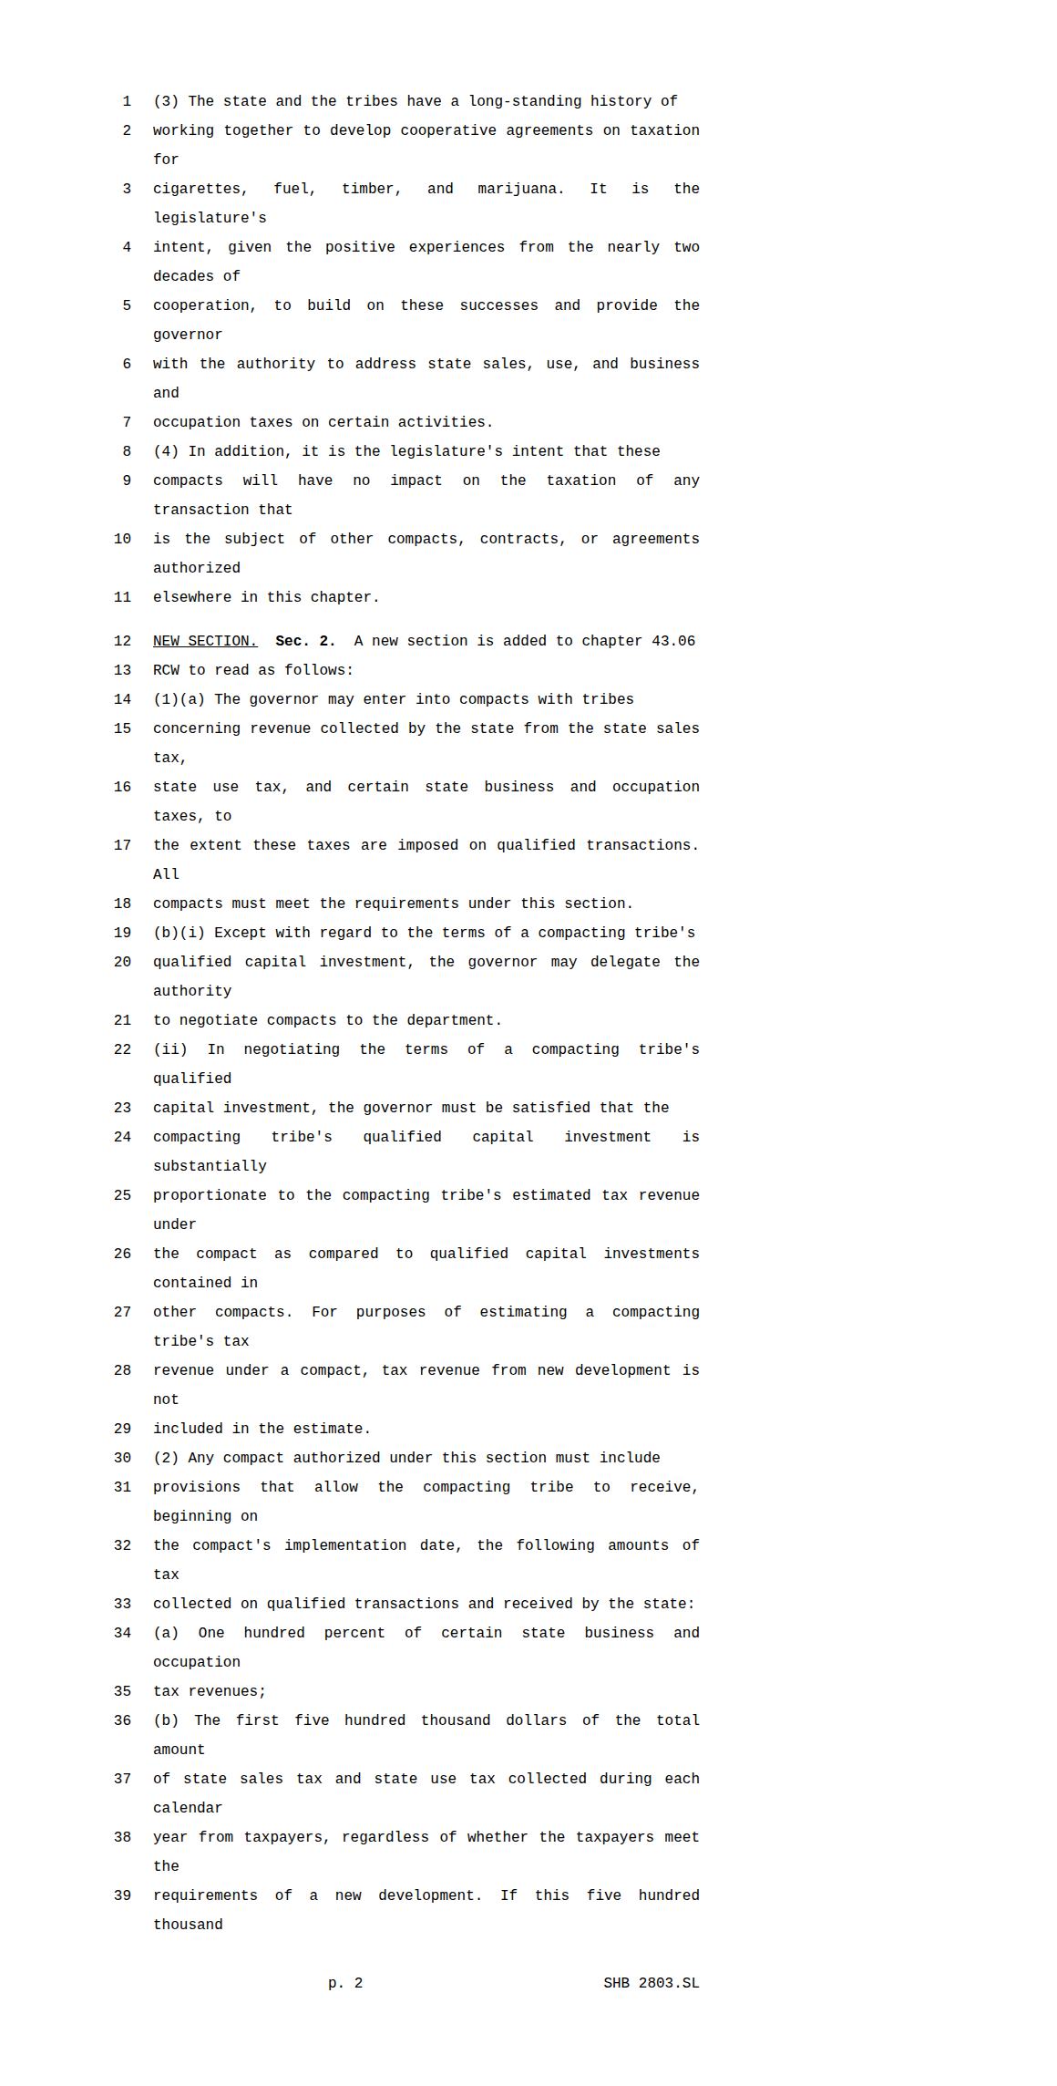1(3) The state and the tribes have a long-standing history of
2 working together to develop cooperative agreements on taxation for
3 cigarettes, fuel, timber, and marijuana. It is the legislature's
4 intent, given the positive experiences from the nearly two decades of
5 cooperation, to build on these successes and provide the governor
6 with the authority to address state sales, use, and business and
7 occupation taxes on certain activities.
8(4) In addition, it is the legislature's intent that these
9 compacts will have no impact on the taxation of any transaction that
10 is the subject of other compacts, contracts, or agreements authorized
11 elsewhere in this chapter.
12 NEW SECTION. Sec. 2. A new section is added to chapter 43.06
13 RCW to read as follows:
14(1)(a) The governor may enter into compacts with tribes
15 concerning revenue collected by the state from the state sales tax,
16 state use tax, and certain state business and occupation taxes, to
17 the extent these taxes are imposed on qualified transactions. All
18 compacts must meet the requirements under this section.
19(b)(i) Except with regard to the terms of a compacting tribe's
20 qualified capital investment, the governor may delegate the authority
21 to negotiate compacts to the department.
22(ii) In negotiating the terms of a compacting tribe's qualified
23 capital investment, the governor must be satisfied that the
24 compacting tribe's qualified capital investment is substantially
25 proportionate to the compacting tribe's estimated tax revenue under
26 the compact as compared to qualified capital investments contained in
27 other compacts. For purposes of estimating a compacting tribe's tax
28 revenue under a compact, tax revenue from new development is not
29 included in the estimate.
30(2) Any compact authorized under this section must include
31 provisions that allow the compacting tribe to receive, beginning on
32 the compact's implementation date, the following amounts of tax
33 collected on qualified transactions and received by the state:
34(a) One hundred percent of certain state business and occupation
35 tax revenues;
36(b) The first five hundred thousand dollars of the total amount
37 of state sales tax and state use tax collected during each calendar
38 year from taxpayers, regardless of whether the taxpayers meet the
39 requirements of a new development. If this five hundred thousand
p. 2SHB 2803.SL